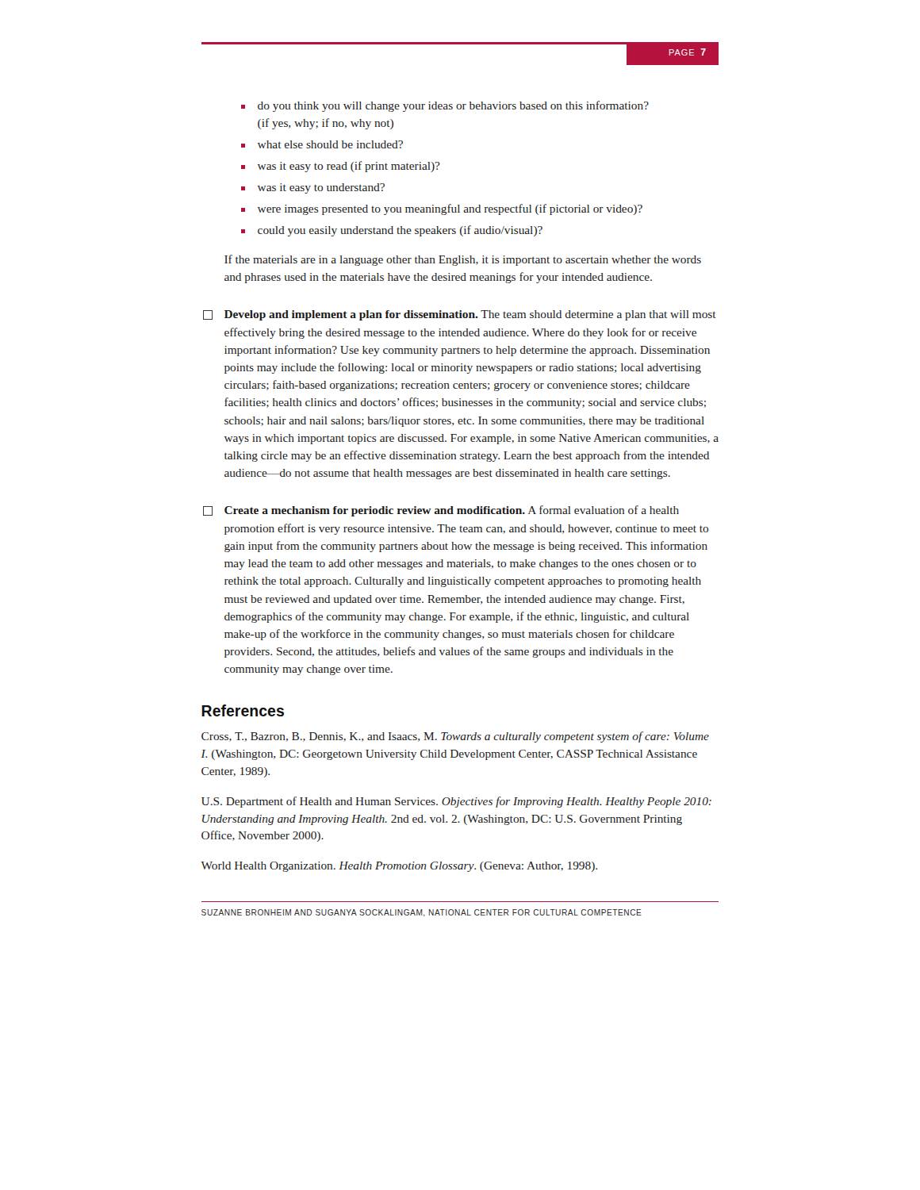PAGE 7
do you think you will change your ideas or behaviors based on this information?(if yes, why; if no, why not)
what else should be included?
was it easy to read (if print material)?
was it easy to understand?
were images presented to you meaningful and respectful (if pictorial or video)?
could you easily understand the speakers (if audio/visual)?
If the materials are in a language other than English, it is important to ascertain whether the words and phrases used in the materials have the desired meanings for your intended audience.
Develop and implement a plan for dissemination. The team should determine a plan that will most effectively bring the desired message to the intended audience. Where do they look for or receive important information? Use key community partners to help determine the approach. Dissemination points may include the following: local or minority newspapers or radio stations; local advertising circulars; faith-based organizations; recreation centers; grocery or convenience stores; childcare facilities; health clinics and doctors’ offices; businesses in the community; social and service clubs; schools; hair and nail salons; bars/liquor stores, etc. In some communities, there may be traditional ways in which important topics are discussed. For example, in some Native American communities, a talking circle may be an effective dissemination strategy. Learn the best approach from the intended audience—do not assume that health messages are best disseminated in health care settings.
Create a mechanism for periodic review and modification. A formal evaluation of a health promotion effort is very resource intensive. The team can, and should, however, continue to meet to gain input from the community partners about how the message is being received. This information may lead the team to add other messages and materials, to make changes to the ones chosen or to rethink the total approach. Culturally and linguistically competent approaches to promoting health must be reviewed and updated over time. Remember, the intended audience may change. First, demographics of the community may change. For example, if the ethnic, linguistic, and cultural make-up of the workforce in the community changes, so must materials chosen for childcare providers. Second, the attitudes, beliefs and values of the same groups and individuals in the community may change over time.
References
Cross, T., Bazron, B., Dennis, K., and Isaacs, M. Towards a culturally competent system of care: Volume I. (Washington, DC: Georgetown University Child Development Center, CASSP Technical Assistance Center, 1989).
U.S. Department of Health and Human Services. Objectives for Improving Health. Healthy People 2010: Understanding and Improving Health. 2nd ed. vol. 2. (Washington, DC: U.S. Government Printing Office, November 2000).
World Health Organization. Health Promotion Glossary. (Geneva: Author, 1998).
SUZANNE BRONHEIM AND SUGANYA SOCKALINGAM, NATIONAL CENTER FOR CULTURAL COMPETENCE